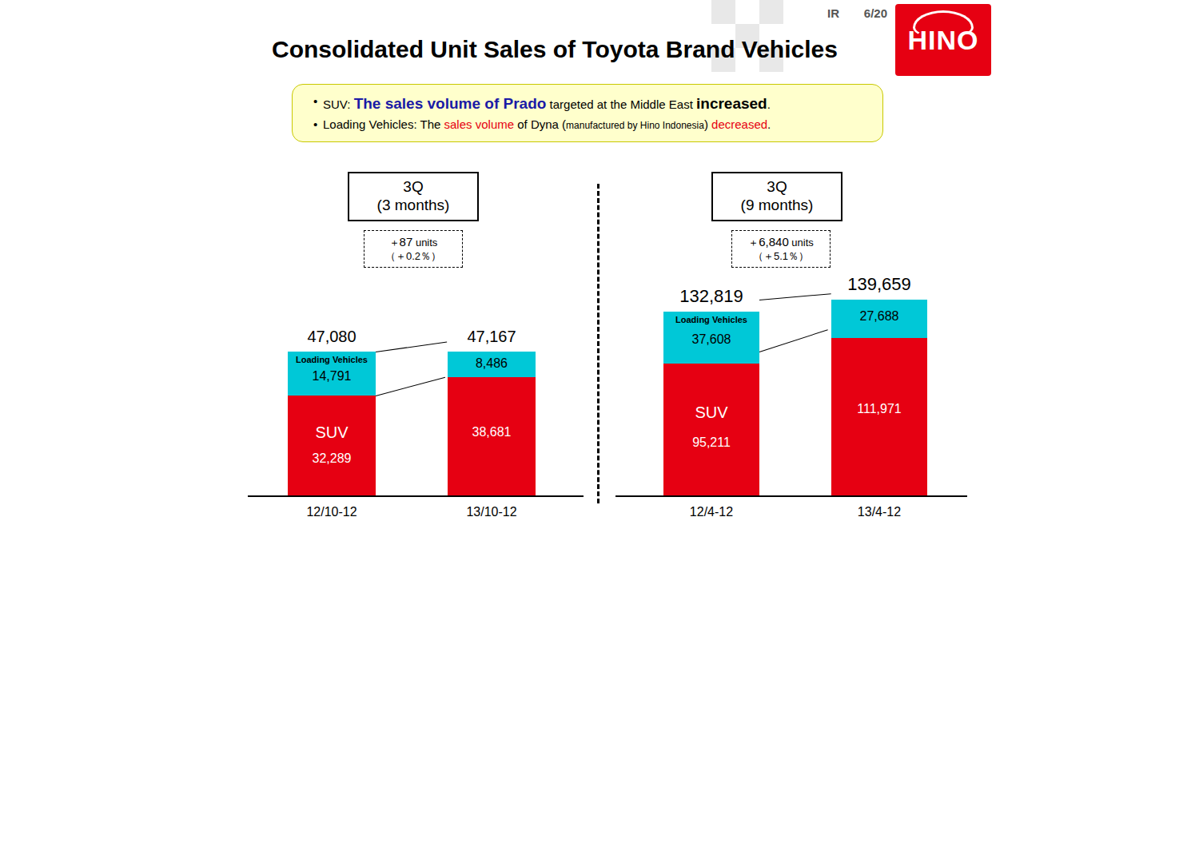IR
6/20
HINO
Consolidated Unit Sales of Toyota Brand Vehicles
SUV: The sales volume of Prado targeted at the Middle East increased.
Loading Vehicles: The sales volume of Dyna (manufactured by Hino Indonesia) decreased.
3Q
(3 months)
＋87 units
（＋0.2％）
47,080
Loading Vehicles
14,791
SUV
32,289
12/10-12
47,167
8,486
38,681
13/10-12
3Q
(9 months)
＋6,840 units
（＋5.1％）
132,819
Loading Vehicles
37,608
SUV
95,211
12/4-12
139,659
27,688
111,971
13/4-12